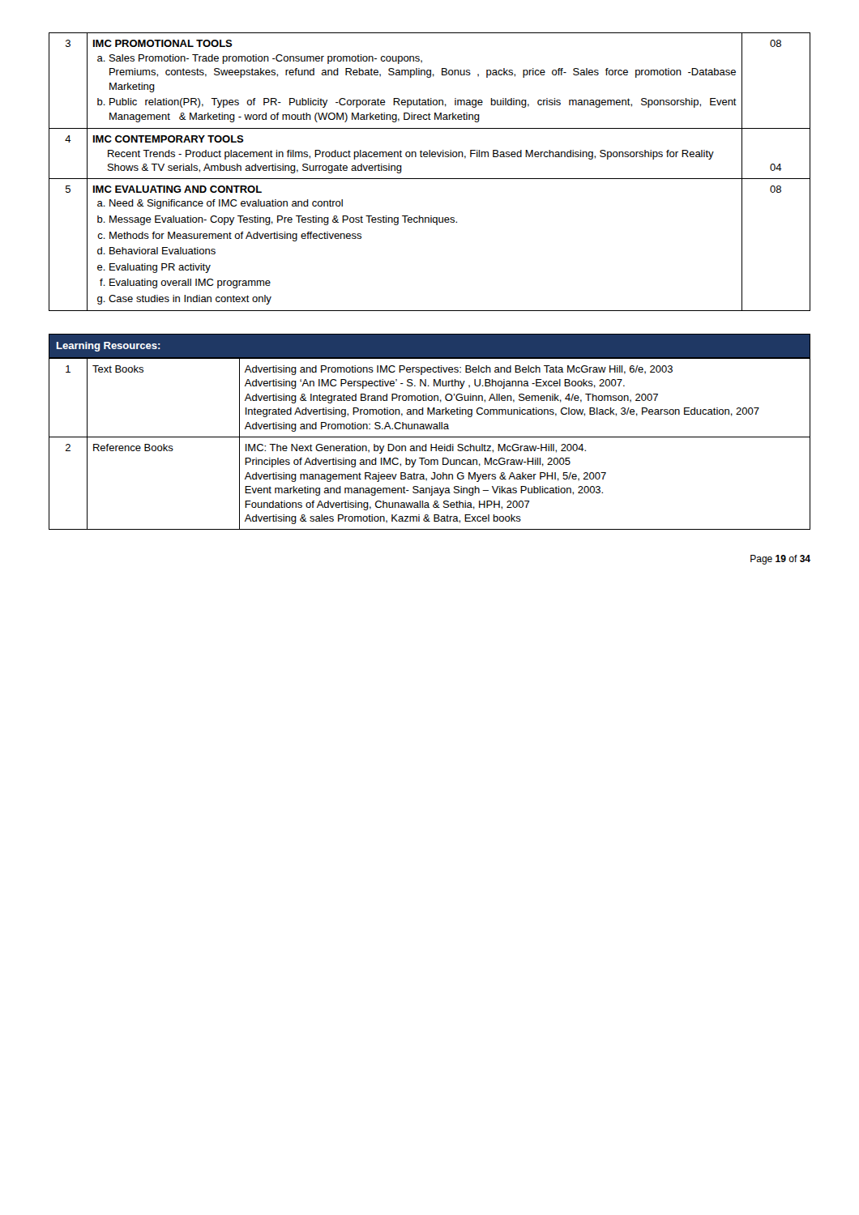| 3 | IMC PROMOTIONAL TOOLS Sales Promotion- Trade promotion -Consumer promotion- coupons, Premiums, contests, Sweepstakes, refund and Rebate, Sampling, Bonus , packs, price off- Sales force promotion -Database Marketing Public relation(PR), Types of PR- Publicity -Corporate Reputation, image building, crisis management, Sponsorship, Event Management & Marketing - word of mouth (WOM) Marketing, Direct Marketing | 08 |
| 4 | IMC CONTEMPORARY TOOLS Recent Trends - Product placement in films, Product placement on television, Film Based Merchandising, Sponsorships for Reality Shows & TV serials, Ambush advertising, Surrogate advertising | 04 |
| 5 | IMC EVALUATING AND CONTROL Need & Significance of IMC evaluation and control Message Evaluation- Copy Testing, Pre Testing & Post Testing Techniques. Methods for Measurement of Advertising effectiveness Behavioral Evaluations Evaluating PR activity Evaluating overall IMC programme Case studies in Indian context only | 08 |
Learning Resources:
| 1 | Text Books | Advertising and Promotions IMC Perspectives: Belch and Belch Tata McGraw Hill, 6/e, 2003 Advertising ‘An IMC Perspective’ - S. N. Murthy , U.Bhojanna -Excel Books, 2007. Advertising & Integrated Brand Promotion, O’Guinn, Allen, Semenik, 4/e, Thomson, 2007 Integrated Advertising, Promotion, and Marketing Communications, Clow, Black, 3/e, Pearson Education, 2007 Advertising and Promotion: S.A.Chunawalla |
| 2 | Reference Books | IMC: The Next Generation, by Don and Heidi Schultz, McGraw-Hill, 2004. Principles of Advertising and IMC, by Tom Duncan, McGraw-Hill, 2005 Advertising management Rajeev Batra, John G Myers & Aaker PHI, 5/e, 2007 Event marketing and management- Sanjaya Singh – Vikas Publication, 2003. Foundations of Advertising, Chunawalla & Sethia, HPH, 2007 Advertising & sales Promotion, Kazmi & Batra, Excel books |
Page 19 of 34